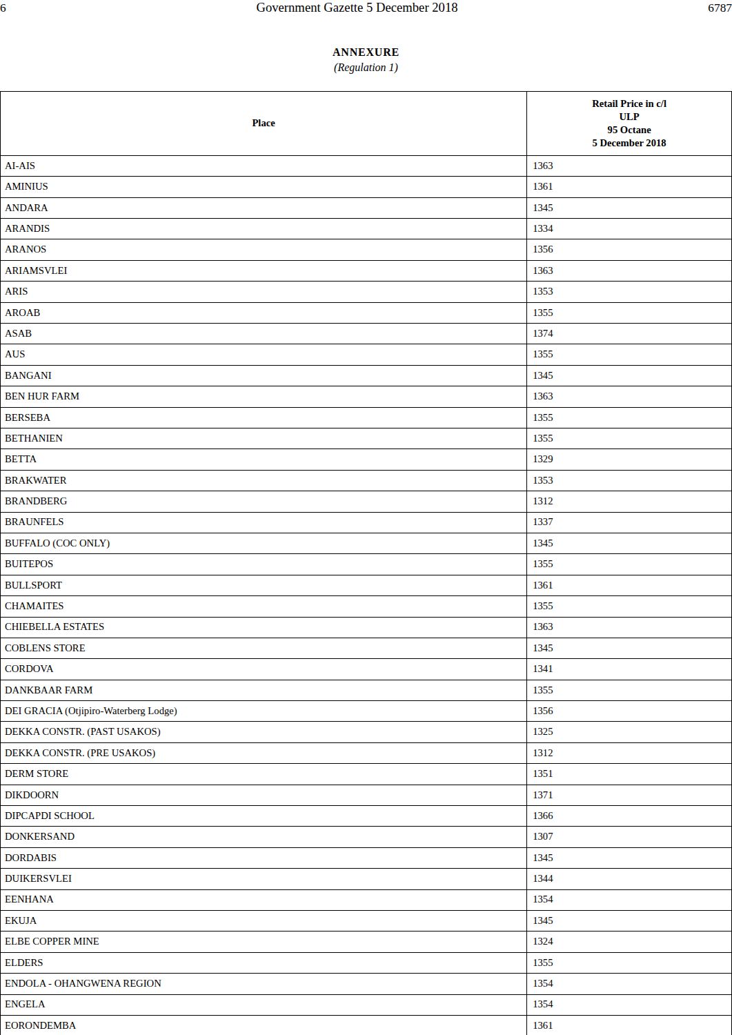6 Government Gazette 5 December 2018 6787
ANNEXURE
(Regulation 1)
| Place | Retail Price in c/l ULP 95 Octane 5 December 2018 |
| --- | --- |
| AI-AIS | 1363 |
| AMINIUS | 1361 |
| ANDARA | 1345 |
| ARANDIS | 1334 |
| ARANOS | 1356 |
| ARIAMSVLEI | 1363 |
| ARIS | 1353 |
| AROAB | 1355 |
| ASAB | 1374 |
| AUS | 1355 |
| BANGANI | 1345 |
| BEN HUR FARM | 1363 |
| BERSEBA | 1355 |
| BETHANIEN | 1355 |
| BETTA | 1329 |
| BRAKWATER | 1353 |
| BRANDBERG | 1312 |
| BRAUNFELS | 1337 |
| BUFFALO (COC ONLY) | 1345 |
| BUITEPOS | 1355 |
| BULLSPORT | 1361 |
| CHAMAITES | 1355 |
| CHIEBELLA ESTATES | 1363 |
| COBLENS STORE | 1345 |
| CORDOVA | 1341 |
| DANKBAAR FARM | 1355 |
| DEI GRACIA (Otjipiro-Waterberg Lodge) | 1356 |
| DEKKA CONSTR. (PAST USAKOS) | 1325 |
| DEKKA CONSTR. (PRE USAKOS) | 1312 |
| DERM STORE | 1351 |
| DIKDOORN | 1371 |
| DIPCAPDI SCHOOL | 1366 |
| DONKERSAND | 1307 |
| DORDABIS | 1345 |
| DUIKERSVLEI | 1344 |
| EENHANA | 1354 |
| EKUJA | 1345 |
| ELBE COPPER MINE | 1324 |
| ELDERS | 1355 |
| ENDOLA - OHANGWENA REGION | 1354 |
| ENGELA | 1354 |
| EORONDEMBA | 1361 |